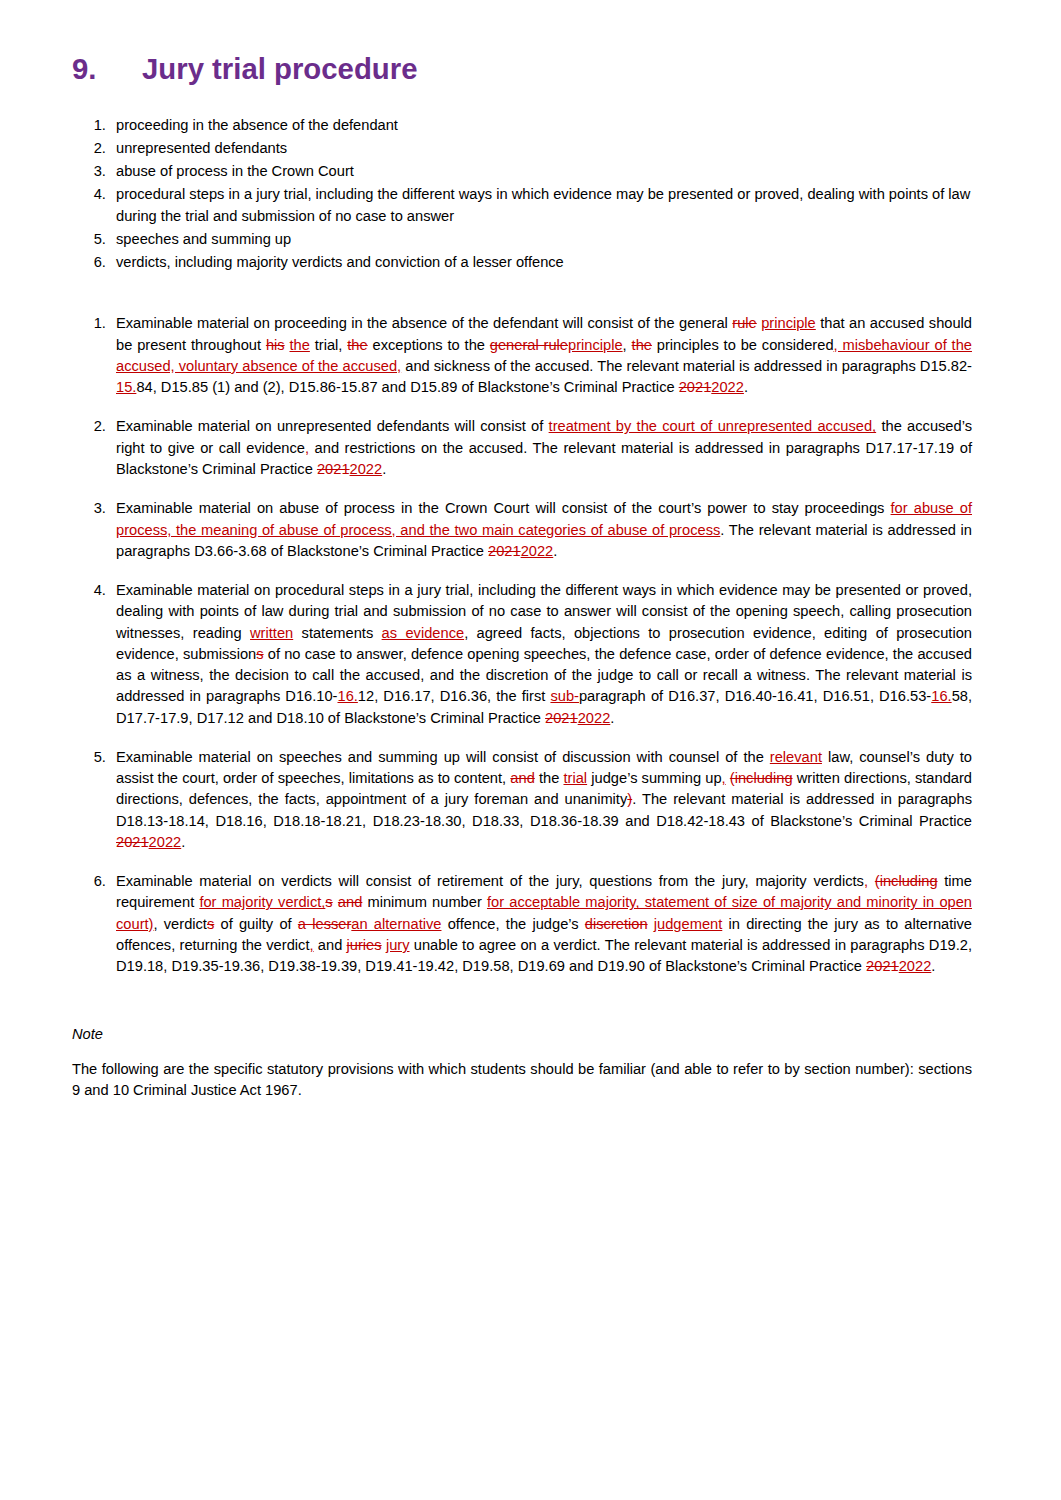9. Jury trial procedure
proceeding in the absence of the defendant
unrepresented defendants
abuse of process in the Crown Court
procedural steps in a jury trial, including the different ways in which evidence may be presented or proved, dealing with points of law during the trial and submission of no case to answer
speeches and summing up
verdicts, including majority verdicts and conviction of a lesser offence
Examinable material on proceeding in the absence of the defendant will consist of the general rule principle that an accused should be present throughout his the trial, the exceptions to the general rule principle, the principles to be considered, misbehaviour of the accused, voluntary absence of the accused, and sickness of the accused. The relevant material is addressed in paragraphs D15.82-15. 84, D15.85 (1) and (2), D15.86-15.87 and D15.89 of Blackstone’s Criminal Practice 20212022.
Examinable material on unrepresented defendants will consist of treatment by the court of unrepresented accused, the accused’s right to give or call evidence, and restrictions on the accused. The relevant material is addressed in paragraphs D17.17-17.19 of Blackstone’s Criminal Practice 20212022.
Examinable material on abuse of process in the Crown Court will consist of the court’s power to stay proceedings for abuse of process, the meaning of abuse of process, and the two main categories of abuse of process. The relevant material is addressed in paragraphs D3.66-3.68 of Blackstone’s Criminal Practice 20212022.
Examinable material on procedural steps in a jury trial, including the different ways in which evidence may be presented or proved, dealing with points of law during trial and submission of no case to answer will consist of the opening speech, calling prosecution witnesses, reading written statements as evidence, agreed facts, objections to prosecution evidence, editing of prosecution evidence, submissions of no case to answer, defence opening speeches, the defence case, order of defence evidence, the accused as a witness, the decision to call the accused, and the discretion of the judge to call or recall a witness. The relevant material is addressed in paragraphs D16.10-16. 12, D16.17, D16.36, the first sub-paragraph of D16.37, D16.40-16.41, D16.51, D16.53-16. 58, D17.7-17.9, D17.12 and D18.10 of Blackstone’s Criminal Practice 20212022.
Examinable material on speeches and summing up will consist of discussion with counsel of the relevant law, counsel’s duty to assist the court, order of speeches, limitations as to content, and the trial judge’s summing up, (including written directions, standard directions, defences, the facts, appointment of a jury foreman and unanimity). The relevant material is addressed in paragraphs D18.13-18.14, D18.16, D18.18-18.21, D18.23-18.30, D18.33, D18.36-18.39 and D18.42-18.43 of Blackstone’s Criminal Practice 20212022.
Examinable material on verdicts will consist of retirement of the jury, questions from the jury, majority verdicts, (including time requirement for majority verdict, s and minimum number for acceptable majority, statement of size of majority and minority in open court), verdicts of guilty of a lesser an alternative offence, the judge’s discretion judgement in directing the jury as to alternative offences, returning the verdict, and juries jury unable to agree on a verdict. The relevant material is addressed in paragraphs D19.2, D19.18, D19.35-19.36, D19.38-19.39, D19.41-19.42, D19.58, D19.69 and D19.90 of Blackstone’s Criminal Practice 20212022.
Note
The following are the specific statutory provisions with which students should be familiar (and able to refer to by section number): sections 9 and 10 Criminal Justice Act 1967.